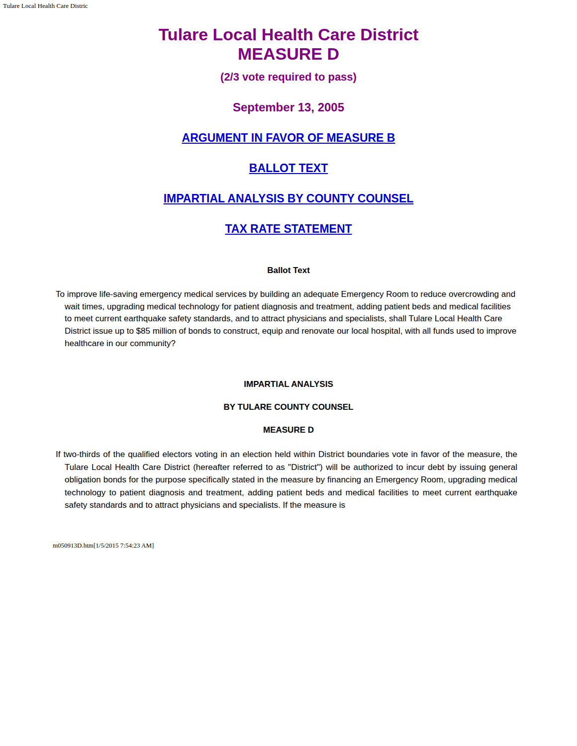Tulare Local Health Care Distric
Tulare Local Health Care District
MEASURE D
(2/3 vote required to pass)
September 13, 2005
ARGUMENT IN FAVOR OF MEASURE B
BALLOT TEXT
IMPARTIAL ANALYSIS BY COUNTY COUNSEL
TAX RATE STATEMENT
Ballot Text
To improve life-saving emergency medical services by building an adequate Emergency Room to reduce overcrowding and wait times, upgrading medical technology for patient diagnosis and treatment, adding patient beds and medical facilities to meet current earthquake safety standards, and to attract physicians and specialists, shall Tulare Local Health Care District issue up to $85 million of bonds to construct, equip and renovate our local hospital, with all funds used to improve healthcare in our community?
IMPARTIAL ANALYSIS
BY TULARE COUNTY COUNSEL
MEASURE D
If two-thirds of the qualified electors voting in an election held within District boundaries vote in favor of the measure, the Tulare Local Health Care District (hereafter referred to as "District") will be authorized to incur debt by issuing general obligation bonds for the purpose specifically stated in the measure by financing an Emergency Room, upgrading medical technology to patient diagnosis and treatment, adding patient beds and medical facilities to meet current earthquake safety standards and to attract physicians and specialists. If the measure is
m050913D.htm[1/5/2015 7:54:23 AM]